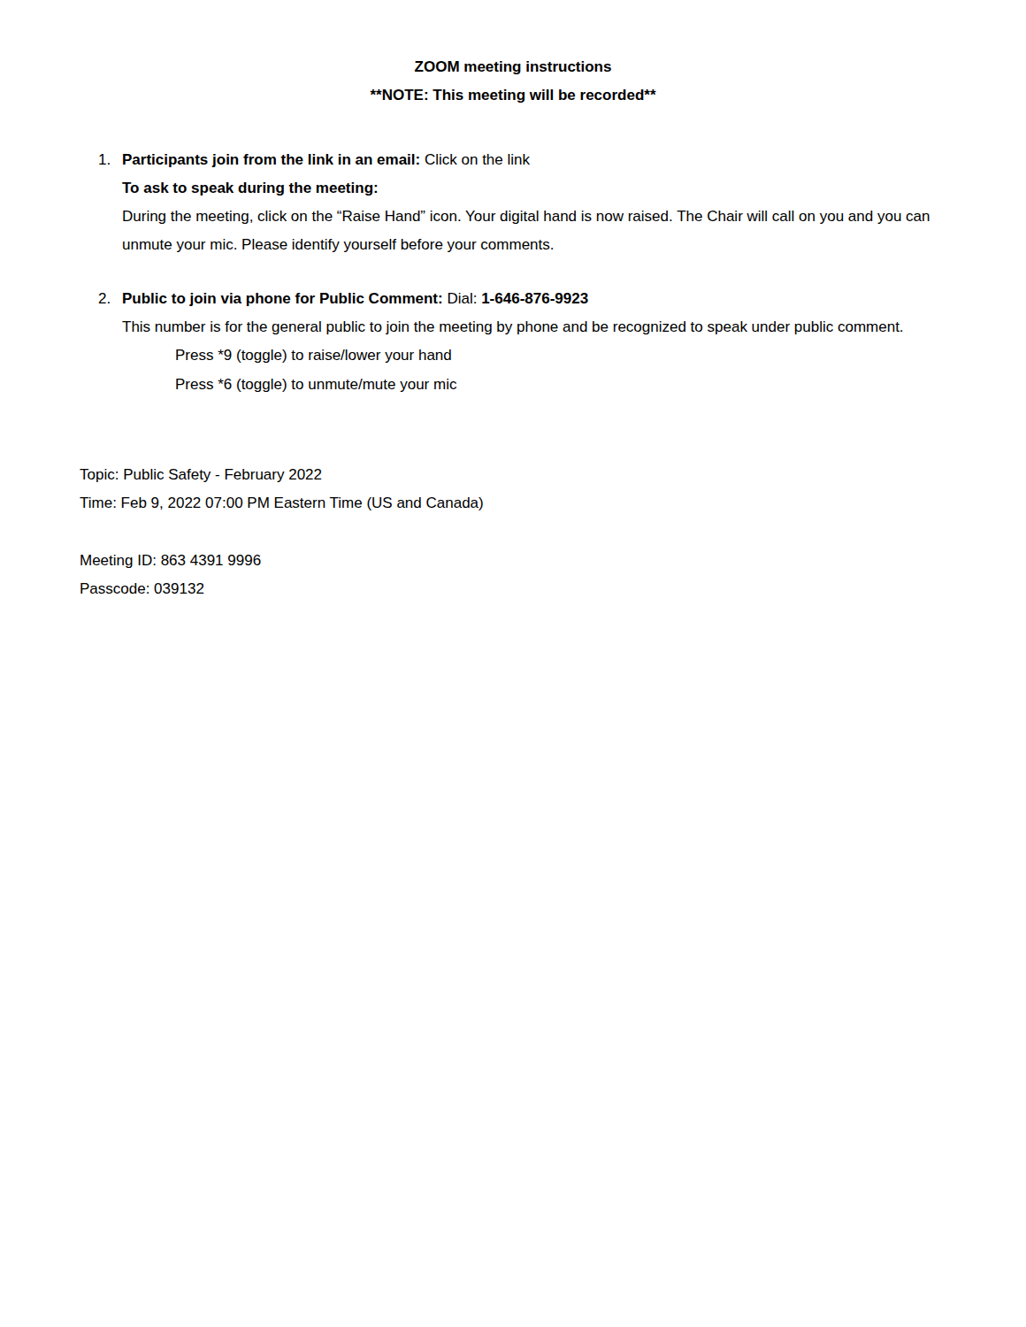ZOOM meeting instructions
**NOTE: This meeting will be recorded**
Participants join from the link in an email: Click on the link
To ask to speak during the meeting:
During the meeting, click on the “Raise Hand” icon. Your digital hand is now raised. The Chair will call on you and you can unmute your mic. Please identify yourself before your comments.
Public to join via phone for Public Comment: Dial: 1-646-876-9923
This number is for the general public to join the meeting by phone and be recognized to speak under public comment.
Press *9 (toggle) to raise/lower your hand
Press *6 (toggle) to unmute/mute your mic
Topic: Public Safety - February 2022
Time: Feb 9, 2022 07:00 PM Eastern Time (US and Canada)
Meeting ID: 863 4391 9996
Passcode: 039132